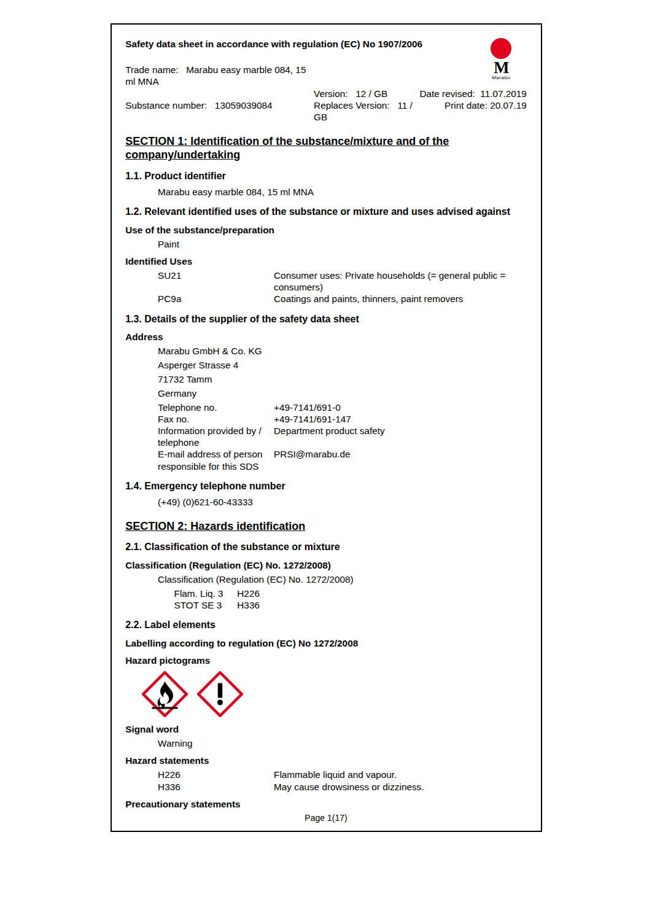M
Marabu
Safety data sheet in accordance with regulation (EC) No 1907/2006
| Trade name: Marabu easy marble 084, 15 ml MNA | | |
| | Version: 12 / GB | Date revised: 11.07.2019 |
| Substance number: 13059039084 | Replaces Version: 11 / GB | Print date: 20.07.19 |
SECTION 1: Identification of the substance/mixture and of the company/undertaking
1.1. Product identifier
Marabu easy marble 084, 15 ml MNA
1.2. Relevant identified uses of the substance or mixture and uses advised against
Use of the substance/preparation
Paint
Identified Uses
| SU21 | Consumer uses: Private households (= general public = consumers) |
| PC9a | Coatings and paints, thinners, paint removers |
1.3. Details of the supplier of the safety data sheet
Address
Marabu GmbH & Co. KG
Asperger Strasse 4
71732 Tamm
Germany
| Telephone no. | +49-7141/691-0 |
| Fax no. | +49-7141/691-147 |
| Information provided by / telephone | Department product safety |
| E-mail address of person responsible for this SDS | PRSI@marabu.de |
1.4. Emergency telephone number
(+49) (0)621-60-43333
SECTION 2: Hazards identification
2.1. Classification of the substance or mixture
Classification (Regulation (EC) No. 1272/2008)
Classification (Regulation (EC) No. 1272/2008)
| Flam. Liq. 3 | H226 |
| STOT SE 3 | H336 |
2.2. Label elements
Labelling according to regulation (EC) No 1272/2008
Hazard pictograms
Signal word
Warning
Hazard statements
| H226 | Flammable liquid and vapour. |
| H336 | May cause drowsiness or dizziness. |
Precautionary statements
Page 1(17)